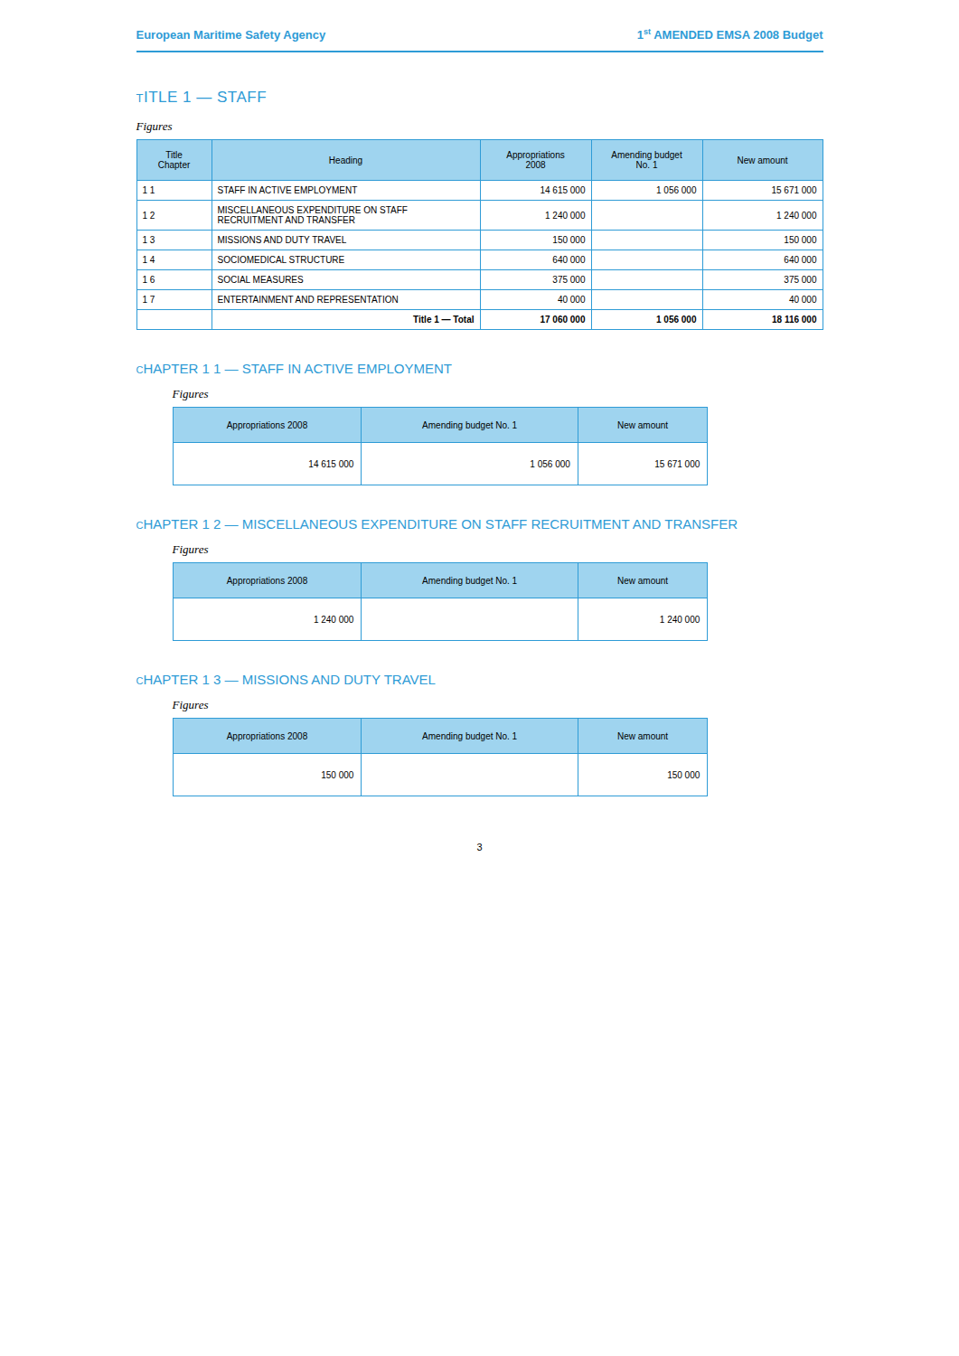European Maritime Safety Agency
1st AMENDED EMSA 2008 Budget
TITLE 1 — STAFF
Figures
| Title Chapter | Heading | Appropriations 2008 | Amending budget No. 1 | New amount |
| --- | --- | --- | --- | --- |
| 1 1 | STAFF IN ACTIVE EMPLOYMENT | 14 615 000 | 1 056 000 | 15 671 000 |
| 1 2 | MISCELLANEOUS EXPENDITURE ON STAFF RECRUITMENT AND TRANSFER | 1 240 000 | | 1 240 000 |
| 1 3 | MISSIONS AND DUTY TRAVEL | 150 000 | | 150 000 |
| 1 4 | SOCIOMEDICAL STRUCTURE | 640 000 | | 640 000 |
| 1 6 | SOCIAL MEASURES | 375 000 | | 375 000 |
| 1 7 | ENTERTAINMENT AND REPRESENTATION | 40 000 | | 40 000 |
| | Title 1 — Total | 17 060 000 | 1 056 000 | 18 116 000 |
CHAPTER 1 1 — STAFF IN ACTIVE EMPLOYMENT
Figures
| Appropriations 2008 | Amending budget No. 1 | New amount |
| --- | --- | --- |
| 14 615 000 | 1 056 000 | 15 671 000 |
CHAPTER 1 2 — MISCELLANEOUS EXPENDITURE ON STAFF RECRUITMENT AND TRANSFER
Figures
| Appropriations 2008 | Amending budget No. 1 | New amount |
| --- | --- | --- |
| 1 240 000 | | 1 240 000 |
CHAPTER 1 3 — MISSIONS AND DUTY TRAVEL
Figures
| Appropriations 2008 | Amending budget No. 1 | New amount |
| --- | --- | --- |
| 150 000 | | 150 000 |
3